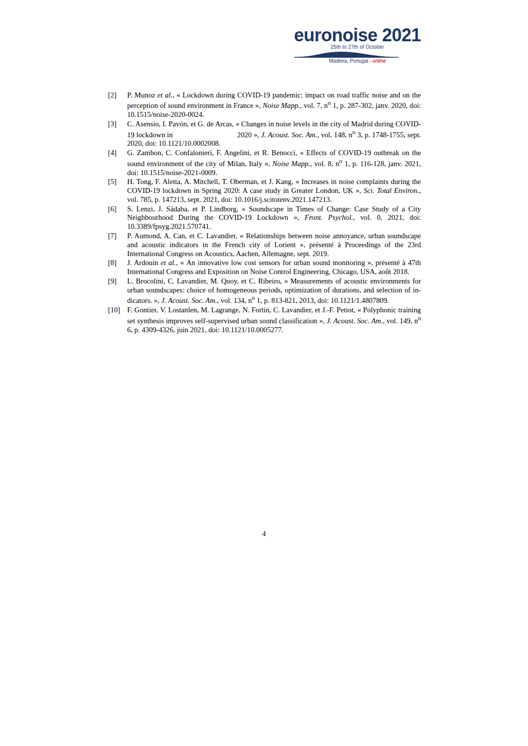euronoise 2021
25th to 27th of October
Madeira, Portugal - online
[2] P. Munoz et al., « Lockdown during COVID-19 pandemic: impact on road traffic noise and on the perception of sound environment in France », Noise Mapp., vol. 7, no 1, p. 287-302, janv. 2020, doi: 10.1515/noise-2020-0024.
[3] C. Asensio, I. Pavón, et G. de Arcas, « Changes in noise levels in the city of Madrid during COVID-19 lockdown in 2020 », J. Acoust. Soc. Am., vol. 148, no 3, p. 1748-1755, sept. 2020, doi: 10.1121/10.0002008.
[4] G. Zambon, C. Confalonieri, F. Angelini, et R. Benocci, « Effects of COVID-19 outbreak on the sound environment of the city of Milan, Italy », Noise Mapp., vol. 8, no 1, p. 116-128, janv. 2021, doi: 10.1515/noise-2021-0009.
[5] H. Tong, F. Aletta, A. Mitchell, T. Oberman, et J. Kang, « Increases in noise complaints during the COVID-19 lockdown in Spring 2020: A case study in Greater London, UK », Sci. Total Environ., vol. 785, p. 147213, sept. 2021, doi: 10.1016/j.scitotenv.2021.147213.
[6] S. Lenzi, J. Sádaba, et P. Lindborg, « Soundscape in Times of Change: Case Study of a City Neighbourhood During the COVID-19 Lockdown », Front. Psychol., vol. 0, 2021, doi: 10.3389/fpsyg.2021.570741.
[7] P. Aumond, A. Can, et C. Lavandier, « Relationships between noise annoyance, urban soundscape and acoustic indicators in the French city of Lorient », présenté à Proceedings of the 23rd International Congress on Acoustics, Aachen, Allemagne, sept. 2019.
[8] J. Ardouin et al., « An innovative low cost sensors for urban sound monitoring », présenté à 47th International Congress and Exposition on Noise Control Engineering, Chicago, USA, août 2018.
[9] L. Brocolini, C. Lavandier, M. Quoy, et C. Ribeiro, « Measurements of acoustic environments for urban soundscapes: choice of homogeneous periods, optimization of durations, and selection of indicators. », J. Acoust. Soc. Am., vol. 134, no 1, p. 813-821, 2013, doi: 10.1121/1.4807809.
[10] F. Gontier, V. Lostanlen, M. Lagrange, N. Fortin, C. Lavandier, et J.-F. Petiot, « Polyphonic training set synthesis improves self-supervised urban sound classification », J. Acoust. Soc. Am., vol. 149, no 6, p. 4309-4326, juin 2021, doi: 10.1121/10.0005277.
4